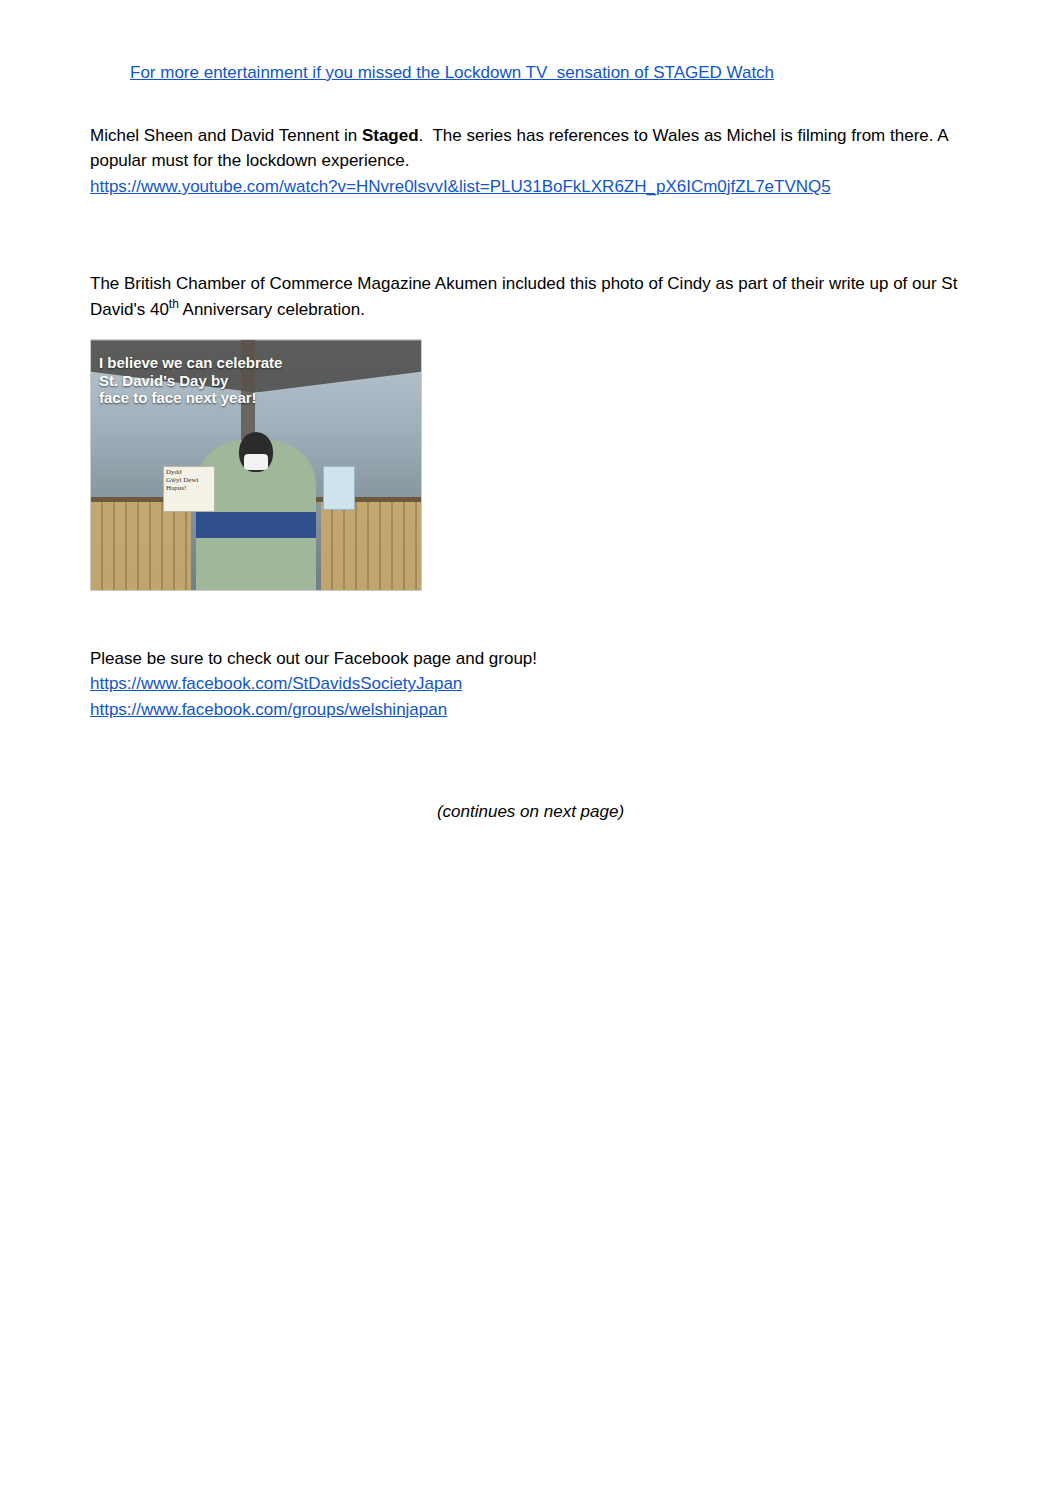For more entertainment if you missed the Lockdown TV sensation of STAGED Watch
Michel Sheen and David Tennent in Staged. The series has references to Wales as Michel is filming from there. A popular must for the lockdown experience.
https://www.youtube.com/watch?v=HNvre0lsvvI&list=PLU31BoFkLXR6ZH_pX6ICm0jfZL7eTVNQ5
The British Chamber of Commerce Magazine Akumen included this photo of Cindy as part of their write up of our St David's 40th Anniversary celebration.
Dydd
Gŵyl Dewi
Hapus!
I believe we can celebrate
St. David's Day by
face to face next year!
Please be sure to check out our Facebook page and group!
https://www.facebook.com/StDavidsSocietyJapan https://www.facebook.com/groups/welshinjapan
(continues on next page)